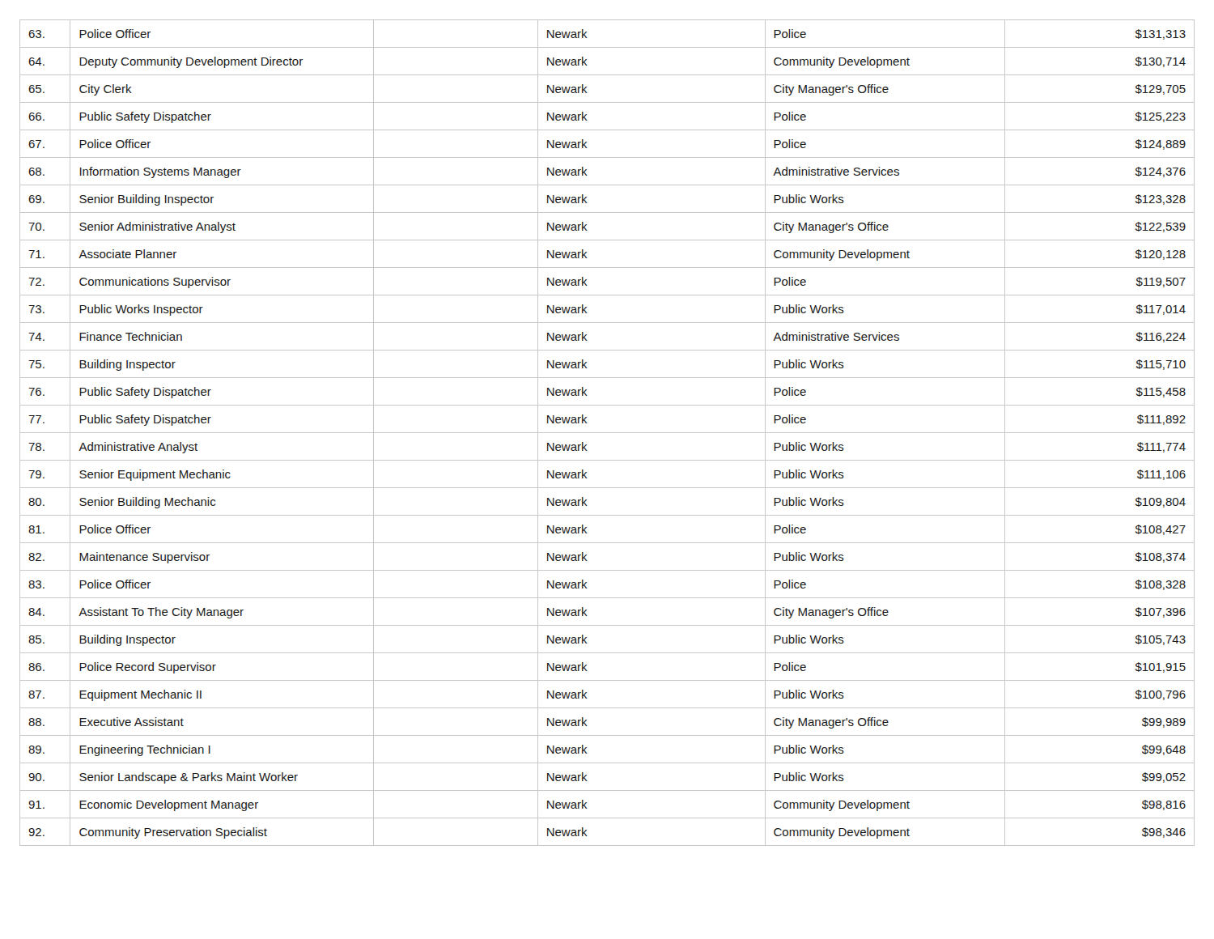| 63. | Police Officer | | Newark | Police | $131,313 |
| 64. | Deputy Community Development Director | | Newark | Community Development | $130,714 |
| 65. | City Clerk | | Newark | City Manager's Office | $129,705 |
| 66. | Public Safety Dispatcher | | Newark | Police | $125,223 |
| 67. | Police Officer | | Newark | Police | $124,889 |
| 68. | Information Systems Manager | | Newark | Administrative Services | $124,376 |
| 69. | Senior Building Inspector | | Newark | Public Works | $123,328 |
| 70. | Senior Administrative Analyst | | Newark | City Manager's Office | $122,539 |
| 71. | Associate Planner | | Newark | Community Development | $120,128 |
| 72. | Communications Supervisor | | Newark | Police | $119,507 |
| 73. | Public Works Inspector | | Newark | Public Works | $117,014 |
| 74. | Finance Technician | | Newark | Administrative Services | $116,224 |
| 75. | Building Inspector | | Newark | Public Works | $115,710 |
| 76. | Public Safety Dispatcher | | Newark | Police | $115,458 |
| 77. | Public Safety Dispatcher | | Newark | Police | $111,892 |
| 78. | Administrative Analyst | | Newark | Public Works | $111,774 |
| 79. | Senior Equipment Mechanic | | Newark | Public Works | $111,106 |
| 80. | Senior Building Mechanic | | Newark | Public Works | $109,804 |
| 81. | Police Officer | | Newark | Police | $108,427 |
| 82. | Maintenance Supervisor | | Newark | Public Works | $108,374 |
| 83. | Police Officer | | Newark | Police | $108,328 |
| 84. | Assistant To The City Manager | | Newark | City Manager's Office | $107,396 |
| 85. | Building Inspector | | Newark | Public Works | $105,743 |
| 86. | Police Record Supervisor | | Newark | Police | $101,915 |
| 87. | Equipment Mechanic II | | Newark | Public Works | $100,796 |
| 88. | Executive Assistant | | Newark | City Manager's Office | $99,989 |
| 89. | Engineering Technician I | | Newark | Public Works | $99,648 |
| 90. | Senior Landscape & Parks Maint Worker | | Newark | Public Works | $99,052 |
| 91. | Economic Development Manager | | Newark | Community Development | $98,816 |
| 92. | Community Preservation Specialist | | Newark | Community Development | $98,346 |